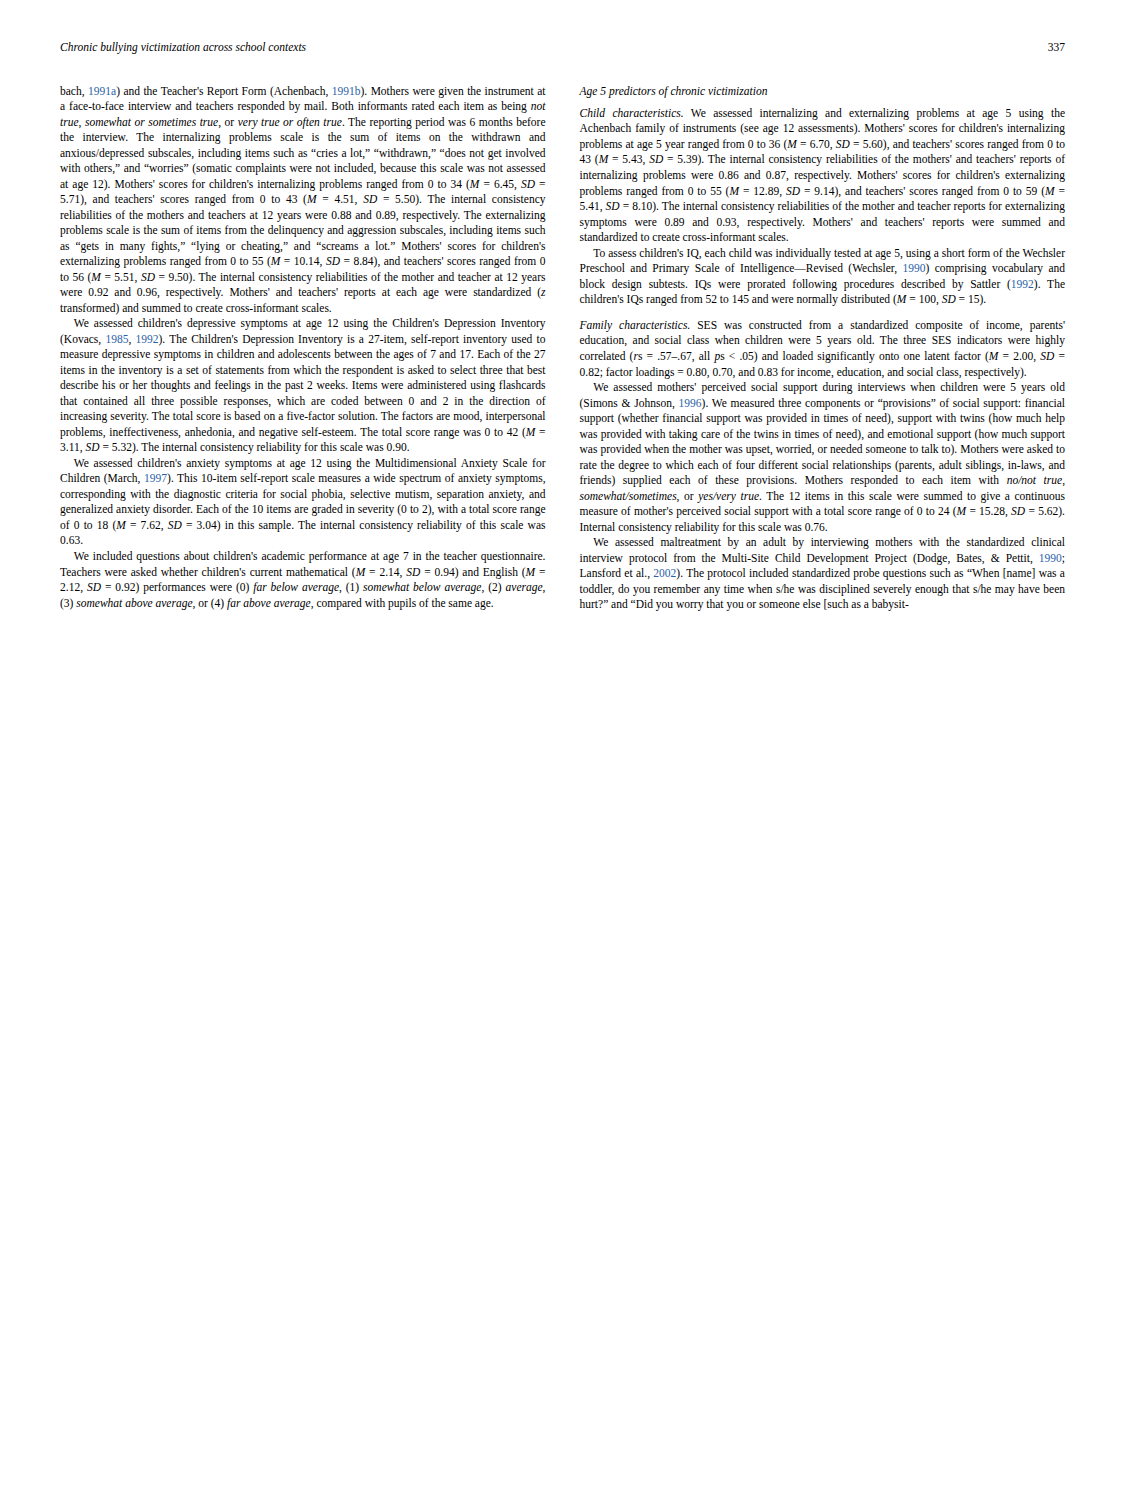Chronic bullying victimization across school contexts 337
bach, 1991a) and the Teacher's Report Form (Achenbach, 1991b). Mothers were given the instrument at a face-to-face interview and teachers responded by mail. Both informants rated each item as being not true, somewhat or sometimes true, or very true or often true. The reporting period was 6 months before the interview. The internalizing problems scale is the sum of items on the withdrawn and anxious/depressed subscales, including items such as “cries a lot,” “withdrawn,” “does not get involved with others,” and “worries” (somatic complaints were not included, because this scale was not assessed at age 12). Mothers' scores for children's internalizing problems ranged from 0 to 34 (M = 6.45, SD = 5.71), and teachers' scores ranged from 0 to 43 (M = 4.51, SD = 5.50). The internal consistency reliabilities of the mothers and teachers at 12 years were 0.88 and 0.89, respectively. The externalizing problems scale is the sum of items from the delinquency and aggression subscales, including items such as “gets in many fights,” “lying or cheating,” and “screams a lot.” Mothers' scores for children's externalizing problems ranged from 0 to 55 (M = 10.14, SD = 8.84), and teachers' scores ranged from 0 to 56 (M = 5.51, SD = 9.50). The internal consistency reliabilities of the mother and teacher at 12 years were 0.92 and 0.96, respectively. Mothers' and teachers' reports at each age were standardized (z transformed) and summed to create cross-informant scales.
We assessed children's depressive symptoms at age 12 using the Children's Depression Inventory (Kovacs, 1985, 1992). The Children's Depression Inventory is a 27-item, self-report inventory used to measure depressive symptoms in children and adolescents between the ages of 7 and 17. Each of the 27 items in the inventory is a set of statements from which the respondent is asked to select three that best describe his or her thoughts and feelings in the past 2 weeks. Items were administered using flashcards that contained all three possible responses, which are coded between 0 and 2 in the direction of increasing severity. The total score is based on a five-factor solution. The factors are mood, interpersonal problems, ineffectiveness, anhedonia, and negative self-esteem. The total score range was 0 to 42 (M = 3.11, SD = 5.32). The internal consistency reliability for this scale was 0.90.
We assessed children's anxiety symptoms at age 12 using the Multidimensional Anxiety Scale for Children (March, 1997). This 10-item self-report scale measures a wide spectrum of anxiety symptoms, corresponding with the diagnostic criteria for social phobia, selective mutism, separation anxiety, and generalized anxiety disorder. Each of the 10 items are graded in severity (0 to 2), with a total score range of 0 to 18 (M = 7.62, SD = 3.04) in this sample. The internal consistency reliability of this scale was 0.63.
We included questions about children's academic performance at age 7 in the teacher questionnaire. Teachers were asked whether children's current mathematical (M = 2.14, SD = 0.94) and English (M = 2.12, SD = 0.92) performances were (0) far below average, (1) somewhat below average, (2) average, (3) somewhat above average, or (4) far above average, compared with pupils of the same age.
Age 5 predictors of chronic victimization
Child characteristics. We assessed internalizing and externalizing problems at age 5 using the Achenbach family of instruments (see age 12 assessments). Mothers' scores for children's internalizing problems at age 5 year ranged from 0 to 36 (M = 6.70, SD = 5.60), and teachers' scores ranged from 0 to 43 (M = 5.43, SD = 5.39). The internal consistency reliabilities of the mothers' and teachers' reports of internalizing problems were 0.86 and 0.87, respectively. Mothers' scores for children's externalizing problems ranged from 0 to 55 (M = 12.89, SD = 9.14), and teachers' scores ranged from 0 to 59 (M = 5.41, SD = 8.10). The internal consistency reliabilities of the mother and teacher reports for externalizing symptoms were 0.89 and 0.93, respectively. Mothers' and teachers' reports were summed and standardized to create cross-informant scales.
To assess children's IQ, each child was individually tested at age 5, using a short form of the Wechsler Preschool and Primary Scale of Intelligence—Revised (Wechsler, 1990) comprising vocabulary and block design subtests. IQs were prorated following procedures described by Sattler (1992). The children's IQs ranged from 52 to 145 and were normally distributed (M = 100, SD = 15).
Family characteristics. SES was constructed from a standardized composite of income, parents' education, and social class when children were 5 years old. The three SES indicators were highly correlated (rs = .57–.67, all ps < .05) and loaded significantly onto one latent factor (M = 2.00, SD = 0.82; factor loadings = 0.80, 0.70, and 0.83 for income, education, and social class, respectively).
We assessed mothers' perceived social support during interviews when children were 5 years old (Simons & Johnson, 1996). We measured three components or “provisions” of social support: financial support (whether financial support was provided in times of need), support with twins (how much help was provided with taking care of the twins in times of need), and emotional support (how much support was provided when the mother was upset, worried, or needed someone to talk to). Mothers were asked to rate the degree to which each of four different social relationships (parents, adult siblings, in-laws, and friends) supplied each of these provisions. Mothers responded to each item with no/not true, somewhat/sometimes, or yes/very true. The 12 items in this scale were summed to give a continuous measure of mother's perceived social support with a total score range of 0 to 24 (M = 15.28, SD = 5.62). Internal consistency reliability for this scale was 0.76.
We assessed maltreatment by an adult by interviewing mothers with the standardized clinical interview protocol from the Multi-Site Child Development Project (Dodge, Bates, & Pettit, 1990; Lansford et al., 2002). The protocol included standardized probe questions such as “When [name] was a toddler, do you remember any time when s/he was disciplined severely enough that s/he may have been hurt?” and “Did you worry that you or someone else [such as a babysit-